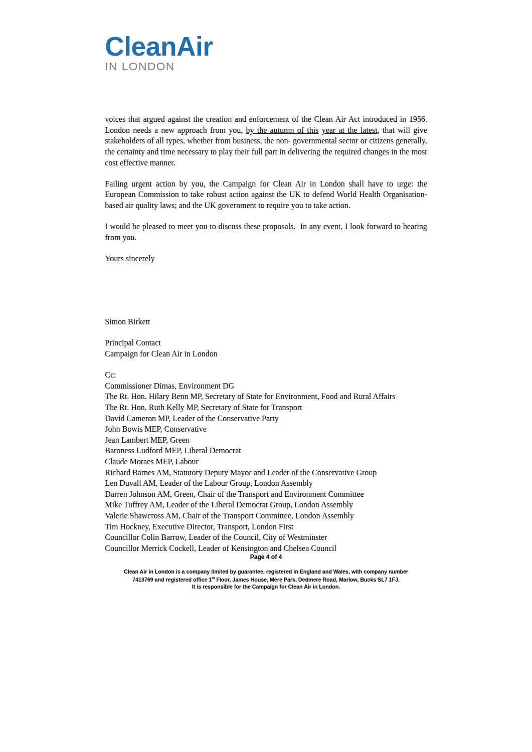Clean Air
IN LONDON
voices that argued against the creation and enforcement of the Clean Air Act introduced in 1956. London needs a new approach from you, by the autumn of this year at the latest, that will give stakeholders of all types, whether from business, the non- governmental sector or citizens generally, the certainty and time necessary to play their full part in delivering the required changes in the most cost effective manner.
Failing urgent action by you, the Campaign for Clean Air in London shall have to urge: the European Commission to take robust action against the UK to defend World Health Organisation-based air quality laws; and the UK government to require you to take action.
I would be pleased to meet you to discuss these proposals. In any event, I look forward to hearing from you.
Yours sincerely
Simon Birkett
Principal Contact
Campaign for Clean Air in London
Cc:
Commissioner Dimas, Environment DG
The Rt. Hon. Hilary Benn MP, Secretary of State for Environment, Food and Rural Affairs
The Rt. Hon. Ruth Kelly MP, Secretary of State for Transport
David Cameron MP, Leader of the Conservative Party
John Bowis MEP, Conservative
Jean Lambert MEP, Green
Baroness Ludford MEP, Liberal Democrat
Claude Moraes MEP, Labour
Richard Barnes AM, Statutory Deputy Mayor and Leader of the Conservative Group
Len Duvall AM, Leader of the Labour Group, London Assembly
Darren Johnson AM, Green, Chair of the Transport and Environment Committee
Mike Tuffrey AM, Leader of the Liberal Democrat Group, London Assembly
Valerie Shawcross AM, Chair of the Transport Committee, London Assembly
Tim Hockney, Executive Director, Transport, London First
Councillor Colin Barrow, Leader of the Council, City of Westminster
Councillor Merrick Cockell, Leader of Kensington and Chelsea Council
Page 4 of 4
Clean Air in London is a company limited by guarantee, registered in England and Wales, with company number
7413769 and registered office 1st Floor, James House, Mere Park, Dedmere Road, Marlow, Bucks SL7 1FJ.
It is responsible for the Campaign for Clean Air in London.